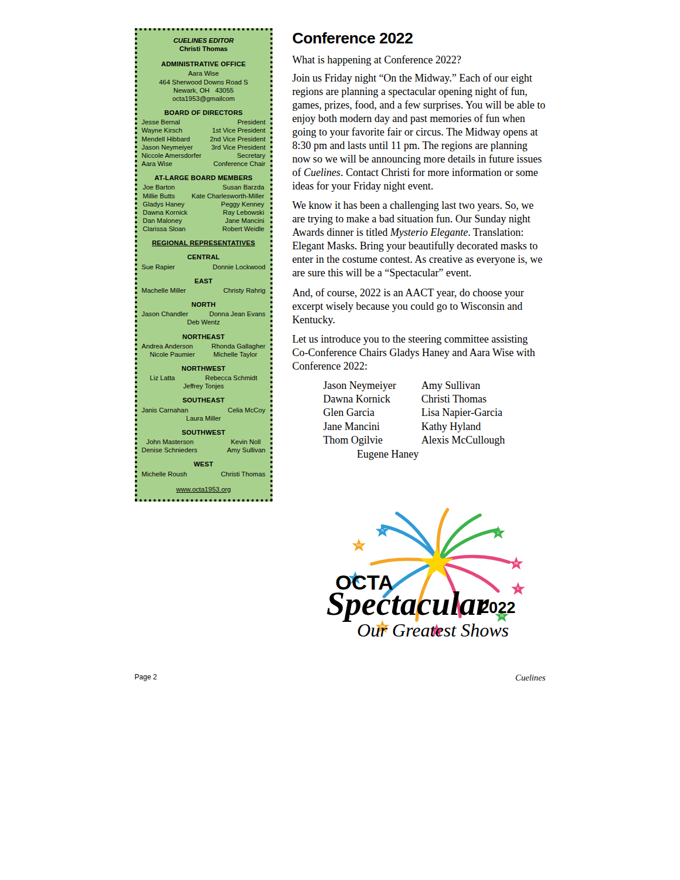CUELINES EDITOR
Christi Thomas
ADMINISTRATIVE OFFICE
Aara Wise
464 Sherwood Downs Road S
Newark, OH 43055
octa1953@gmailcom
BOARD OF DIRECTORS
| Jesse Bernal | President |
| Wayne Kirsch | 1st Vice President |
| Mendell Hibbard | 2nd Vice President |
| Jason Neymeiyer | 3rd Vice President |
| Niccole Amersdorfer | Secretary |
| Aara Wise | Conference Chair |
AT-LARGE BOARD MEMBERS
| Joe Barton | Susan Barzda |
| Millie Butts | Kate Charlesworth-Miller |
| Gladys Haney | Peggy Kenney |
| Dawna Kornick | Ray Lebowski |
| Dan Maloney | Jane Mancini |
| Clarissa Sloan | Robert Weidle |
REGIONAL REPRESENTATIVES
CENTRAL
| Sue Rapier | Donnie Lockwood |
EAST
| Machelle Miller | Christy Rahrig |
NORTH
| Jason Chandler | Donna Jean Evans |
Deb Wentz
NORTHEAST
| Andrea Anderson | Rhonda Gallagher |
| Nicole Paumier | Michelle Taylor |
NORTHWEST
| Liz Latta | Rebecca Schmidt |
Jeffrey Tonjes
SOUTHEAST
| Janis Carnahan | Celia McCoy |
Laura Miller
SOUTHWEST
| John Masterson | Kevin Noll |
| Denise Schnieders | Amy Sullivan |
WEST
| Michelle Roush | Christi Thomas |
www.octa1953.org
Conference 2022
What is happening at Conference 2022?
Join us Friday night “On the Midway.” Each of our eight regions are planning a spectacular opening night of fun, games, prizes, food, and a few surprises. You will be able to enjoy both modern day and past memories of fun when going to your favorite fair or circus. The Midway opens at 8:30 pm and lasts until 11 pm. The regions are planning now so we will be announcing more details in future issues of Cuelines. Contact Christi for more information or some ideas for your Friday night event.
We know it has been a challenging last two years. So, we are trying to make a bad situation fun. Our Sunday night Awards dinner is titled Mysterio Elegante. Translation: Elegant Masks. Bring your beautifully decorated masks to enter in the costume contest. As creative as everyone is, we are sure this will be a “Spectacular” event.
And, of course, 2022 is an AACT year, do choose your excerpt wisely because you could go to Wisconsin and Kentucky.
Let us introduce you to the steering committee assisting Co-Conference Chairs Gladys Haney and Aara Wise with Conference 2022:
| Jason Neymeiyer | Amy Sullivan |
| Dawna Kornick | Christi Thomas |
| Glen Garcia | Lisa Napier-Garcia |
| Jane Mancini | Kathy Hyland |
| Thom Ogilvie | Alexis McCullough |
| Eugene Haney |
N C NW NE E W SE SW Jr. OCTA Spectacular 2022 Our Greatest Shows
Page 2 Cuelines